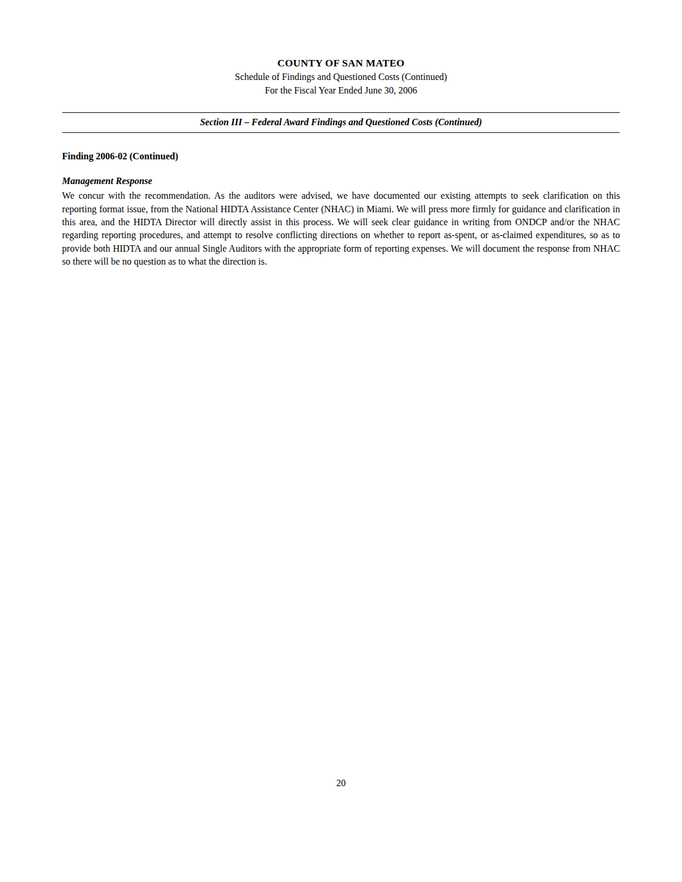COUNTY OF SAN MATEO
Schedule of Findings and Questioned Costs (Continued)
For the Fiscal Year Ended June 30, 2006
Section III – Federal Award Findings and Questioned Costs (Continued)
Finding 2006-02 (Continued)
Management Response
We concur with the recommendation. As the auditors were advised, we have documented our existing attempts to seek clarification on this reporting format issue, from the National HIDTA Assistance Center (NHAC) in Miami. We will press more firmly for guidance and clarification in this area, and the HIDTA Director will directly assist in this process. We will seek clear guidance in writing from ONDCP and/or the NHAC regarding reporting procedures, and attempt to resolve conflicting directions on whether to report as-spent, or as-claimed expenditures, so as to provide both HIDTA and our annual Single Auditors with the appropriate form of reporting expenses. We will document the response from NHAC so there will be no question as to what the direction is.
20